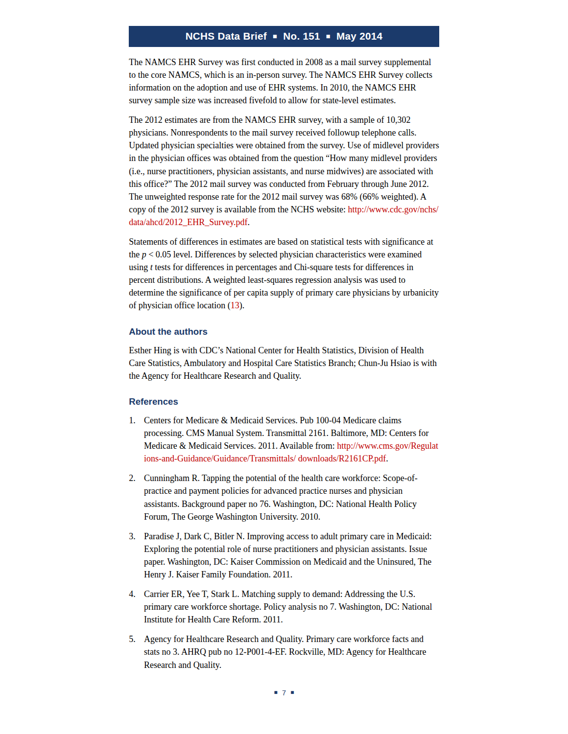NCHS Data Brief ■ No. 151 ■ May 2014
The NAMCS EHR Survey was first conducted in 2008 as a mail survey supplemental to the core NAMCS, which is an in-person survey. The NAMCS EHR Survey collects information on the adoption and use of EHR systems. In 2010, the NAMCS EHR survey sample size was increased fivefold to allow for state-level estimates.
The 2012 estimates are from the NAMCS EHR survey, with a sample of 10,302 physicians. Nonrespondents to the mail survey received followup telephone calls. Updated physician specialties were obtained from the survey. Use of midlevel providers in the physician offices was obtained from the question “How many midlevel providers (i.e., nurse practitioners, physician assistants, and nurse midwives) are associated with this office?” The 2012 mail survey was conducted from February through June 2012. The unweighted response rate for the 2012 mail survey was 68% (66% weighted). A copy of the 2012 survey is available from the NCHS website: http://www.cdc.gov/nchs/data/ahcd/2012_EHR_Survey.pdf.
Statements of differences in estimates are based on statistical tests with significance at the p < 0.05 level. Differences by selected physician characteristics were examined using t tests for differences in percentages and Chi-square tests for differences in percent distributions. A weighted least-squares regression analysis was used to determine the significance of per capita supply of primary care physicians by urbanicity of physician office location (13).
About the authors
Esther Hing is with CDC’s National Center for Health Statistics, Division of Health Care Statistics, Ambulatory and Hospital Care Statistics Branch; Chun-Ju Hsiao is with the Agency for Healthcare Research and Quality.
References
1.
Centers for Medicare & Medicaid Services. Pub 100-04 Medicare claims processing. CMS Manual System. Transmittal 2161. Baltimore, MD: Centers for Medicare & Medicaid Services. 2011. Available from: http://www.cms.gov/Regulations-and-Guidance/Guidance/Transmittals/ downloads/R2161CP.pdf.
2.
Cunningham R. Tapping the potential of the health care workforce: Scope-of-practice and payment policies for advanced practice nurses and physician assistants. Background paper no 76. Washington, DC: National Health Policy Forum, The George Washington University. 2010.
3.
Paradise J, Dark C, Bitler N. Improving access to adult primary care in Medicaid: Exploring the potential role of nurse practitioners and physician assistants. Issue paper. Washington, DC: Kaiser Commission on Medicaid and the Uninsured, The Henry J. Kaiser Family Foundation. 2011.
4.
Carrier ER, Yee T, Stark L. Matching supply to demand: Addressing the U.S. primary care workforce shortage. Policy analysis no 7. Washington, DC: National Institute for Health Care Reform. 2011.
5.
Agency for Healthcare Research and Quality. Primary care workforce facts and stats no 3. AHRQ pub no 12-P001-4-EF. Rockville, MD: Agency for Healthcare Research and Quality.
■ 7 ■